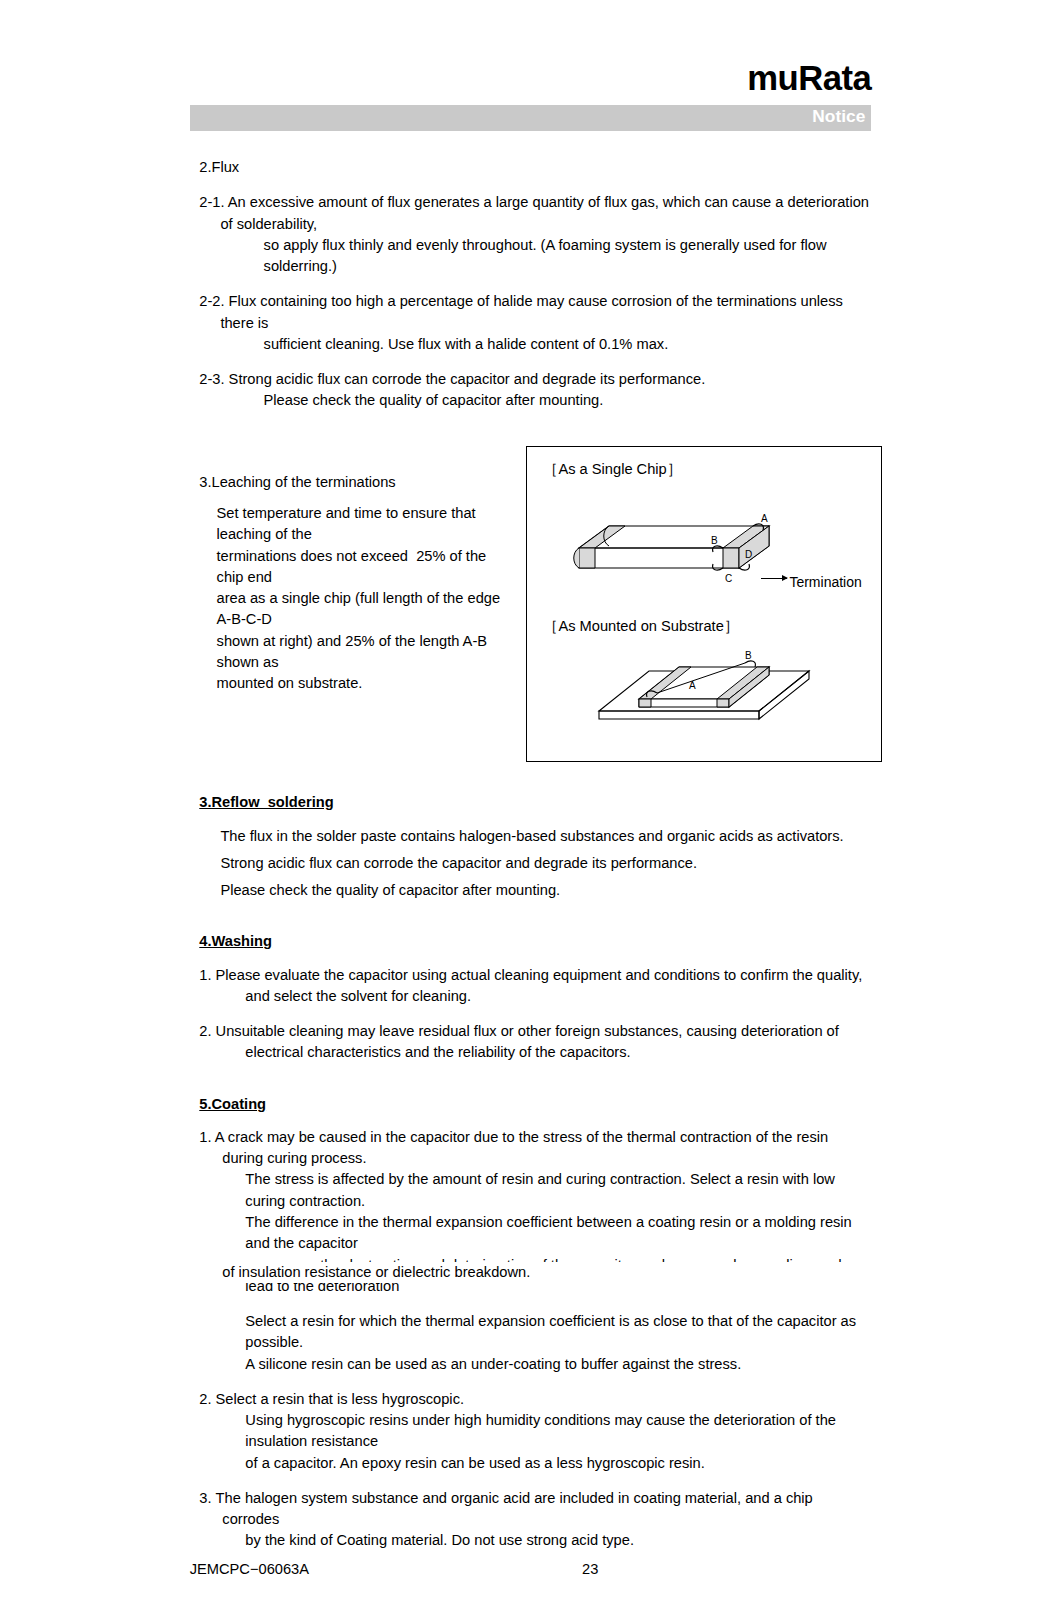mu Rata
Notice
2.Flux
2-1. An excessive amount of flux generates a large quantity of flux gas, which can cause a deterioration of solderability, so apply flux thinly and evenly throughout. (A foaming system is generally used for flow solderring.)
2-2. Flux containing too high a percentage of halide may cause corrosion of the terminations unless there is sufficient cleaning. Use flux with a halide content of 0.1% max.
2-3. Strong acidic flux can corrode the capacitor and degrade its performance. Please check the quality of capacitor after mounting.
3.Leaching of the terminations
Set temperature and time to ensure that leaching of the
terminations does not exceed 25% of the chip end
area as a single chip (full length of the edge A-B-C-D
shown at right) and 25% of the length A-B shown as
mounted on substrate.
［As a Single Chip］
A B C D
Termination
［As Mounted on Substrate］
B A
3.Reflow soldering
The flux in the solder paste contains halogen-based substances and organic acids as activators.
Strong acidic flux can corrode the capacitor and degrade its performance.
Please check the quality of capacitor after mounting.
4.Washing
1. Please evaluate the capacitor using actual cleaning equipment and conditions to confirm the quality, and select the solvent for cleaning.
2. Unsuitable cleaning may leave residual flux or other foreign substances, causing deterioration of electrical characteristics and the reliability of the capacitors.
5.Coating
1. A crack may be caused in the capacitor due to the stress of the thermal contraction of the resin during curing process. The stress is affected by the amount of resin and curing contraction. Select a resin with low curing contraction. The difference in the thermal expansion coefficient between a coating resin or a molding resin and the capacitor may cause the destruction and deterioration of the capacitor such as a crack or peeling, and lead to the deterioration of insulation resistance or dielectric breakdown. Select a resin for which the thermal expansion coefficient is as close to that of the capacitor as possible. A silicone resin can be used as an under-coating to buffer against the stress.
2. Select a resin that is less hygroscopic. Using hygroscopic resins under high humidity conditions may cause the deterioration of the insulation resistance of a capacitor. An epoxy resin can be used as a less hygroscopic resin.
3. The halogen system substance and organic acid are included in coating material, and a chip corrodes by the kind of Coating material. Do not use strong acid type.
JEMCPC−06063A
23